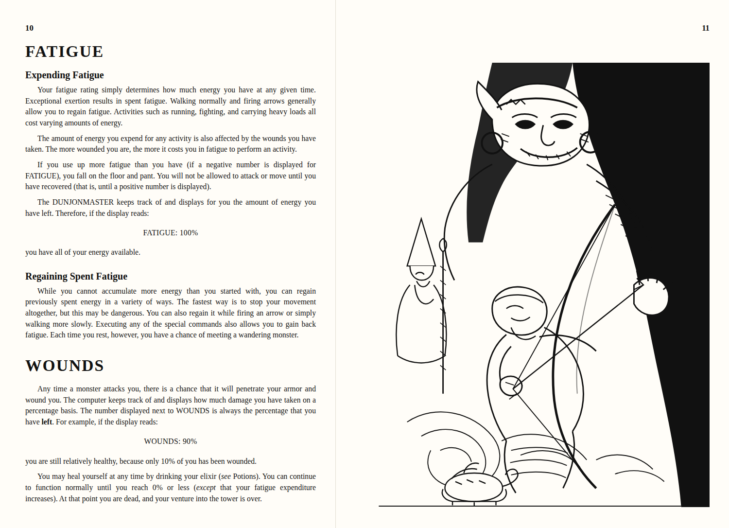10
FATIGUE
Expending Fatigue
Your fatigue rating simply determines how much energy you have at any given time. Exceptional exertion results in spent fatigue. Walking normally and firing arrows generally allow you to regain fatigue. Activities such as running, fighting, and carrying heavy loads all cost varying amounts of energy.
The amount of energy you expend for any activity is also affected by the wounds you have taken. The more wounded you are, the more it costs you in fatigue to perform an activity.
If you use up more fatigue than you have (if a negative number is displayed for FATIGUE), you fall on the floor and pant. You will not be allowed to attack or move until you have recovered (that is, until a positive number is displayed).
The DUNJONMASTER keeps track of and displays for you the amount of energy you have left. Therefore, if the display reads:
FATIGUE: 100%
you have all of your energy available.
Regaining Spent Fatigue
While you cannot accumulate more energy than you started with, you can regain previously spent energy in a variety of ways. The fastest way is to stop your movement altogether, but this may be dangerous. You can also regain it while firing an arrow or simply walking more slowly. Executing any of the special commands also allows you to gain back fatigue. Each time you rest, however, you have a chance of meeting a wandering monster.
WOUNDS
Any time a monster attacks you, there is a chance that it will penetrate your armor and wound you. The computer keeps track of and displays how much damage you have taken on a percentage basis. The number displayed next to WOUNDS is always the percentage that you have left. For example, if the display reads:
WOUNDS: 90%
you are still relatively healthy, because only 10% of you has been wounded.
You may heal yourself at any time by drinking your elixir (see Potions). You can continue to function normally until you reach 0% or less (except that your fatigue expenditure increases). At that point you are dead, and your venture into the tower is over.
11